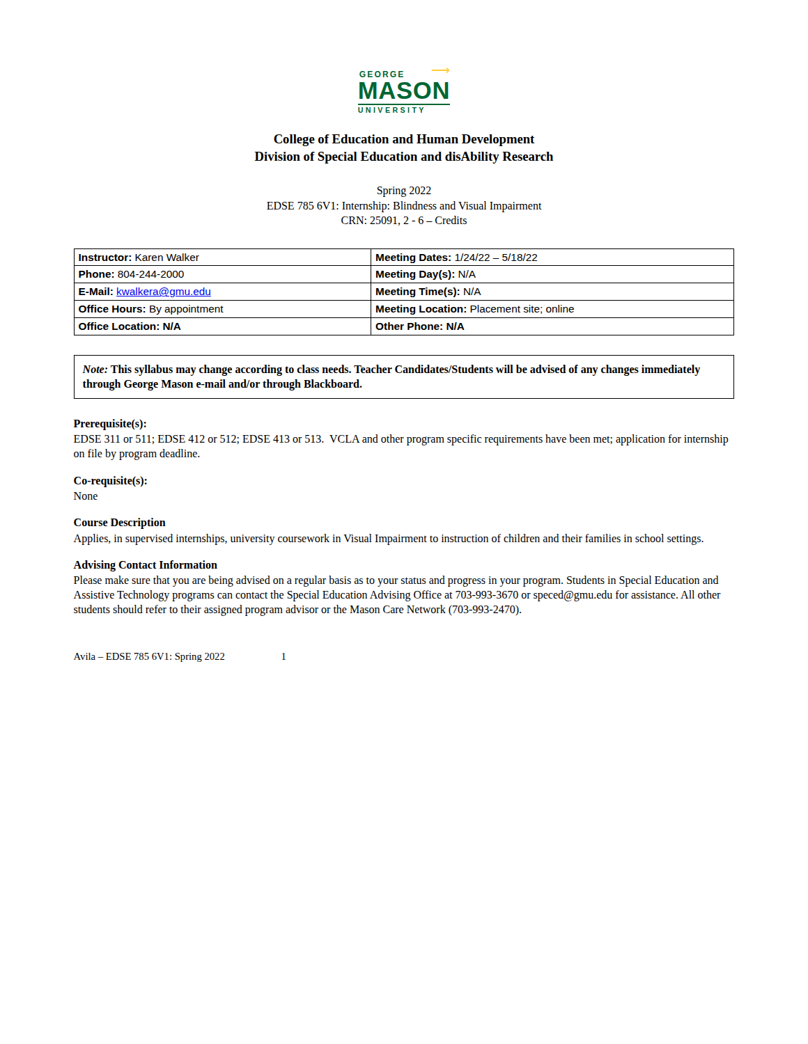⟶ GEORGE MASON UNIVERSITY
College of Education and Human Development
Division of Special Education and disAbility Research
Spring 2022
EDSE 785 6V1: Internship: Blindness and Visual Impairment
CRN: 25091, 2 - 6 – Credits
| Instructor: Karen Walker | Meeting Dates: 1/24/22 – 5/18/22 |
| Phone: 804-244-2000 | Meeting Day(s): N/A |
| E-Mail: kwalkera@gmu.edu | Meeting Time(s): N/A |
| Office Hours: By appointment | Meeting Location: Placement site; online |
| Office Location: N/A | Other Phone: N/A |
Note: This syllabus may change according to class needs. Teacher Candidates/Students will be advised of any changes immediately through George Mason e-mail and/or through Blackboard.
Prerequisite(s):
EDSE 311 or 511; EDSE 412 or 512; EDSE 413 or 513. VCLA and other program specific requirements have been met; application for internship on file by program deadline.
Co-requisite(s):
None
Course Description
Applies, in supervised internships, university coursework in Visual Impairment to instruction of children and their families in school settings.
Advising Contact Information
Please make sure that you are being advised on a regular basis as to your status and progress in your program. Students in Special Education and Assistive Technology programs can contact the Special Education Advising Office at 703-993-3670 or speced@gmu.edu for assistance. All other students should refer to their assigned program advisor or the Mason Care Network (703-993-2470).
Avila – EDSE 785 6V1: Spring 2022 1